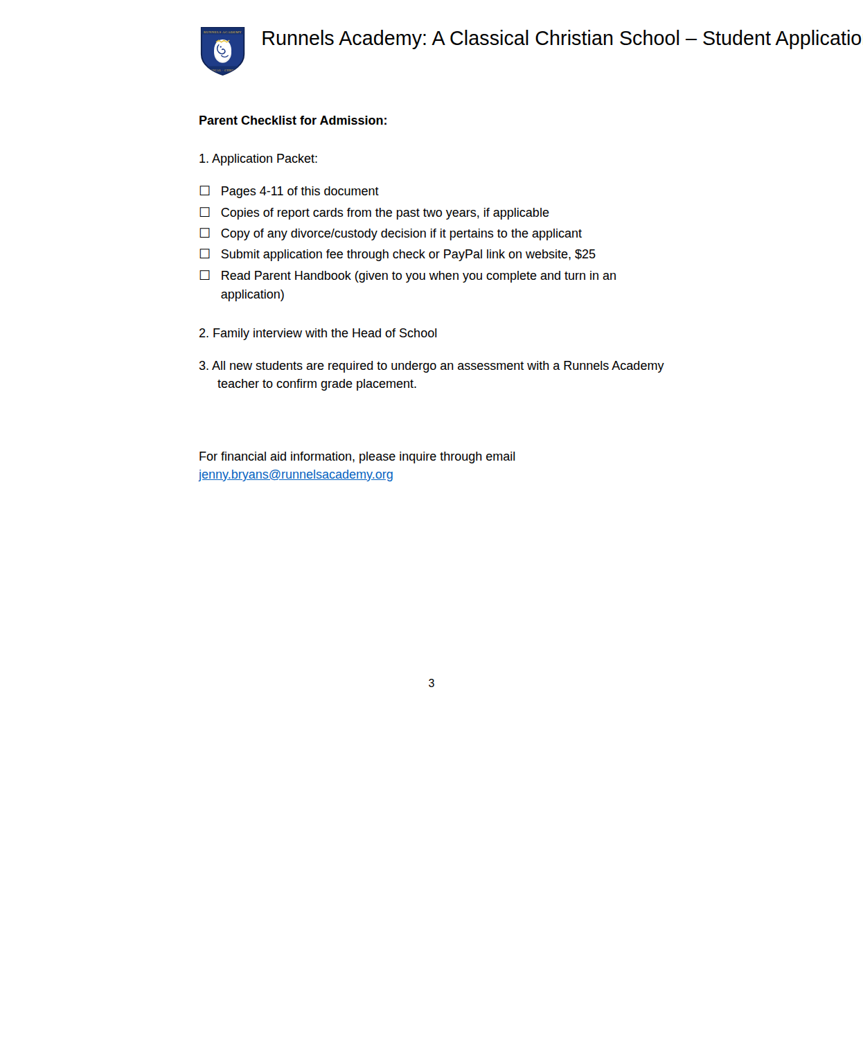RUNNELS ACADEMY CLASSICAL · CHRISTIAN
Runnels Academy: A Classical Christian School – Student Application
Parent Checklist for Admission:
1. Application Packet:
Pages 4-11 of this document
Copies of report cards from the past two years, if applicable
Copy of any divorce/custody decision if it pertains to the applicant
Submit application fee through check or PayPal link on website, $25
Read Parent Handbook (given to you when you complete and turn in an application)
2. Family interview with the Head of School
3. All new students are required to undergo an assessment with a Runnels Academy teacher to confirm grade placement.
For financial aid information, please inquire through email jenny.bryans@runnelsacademy.org
3